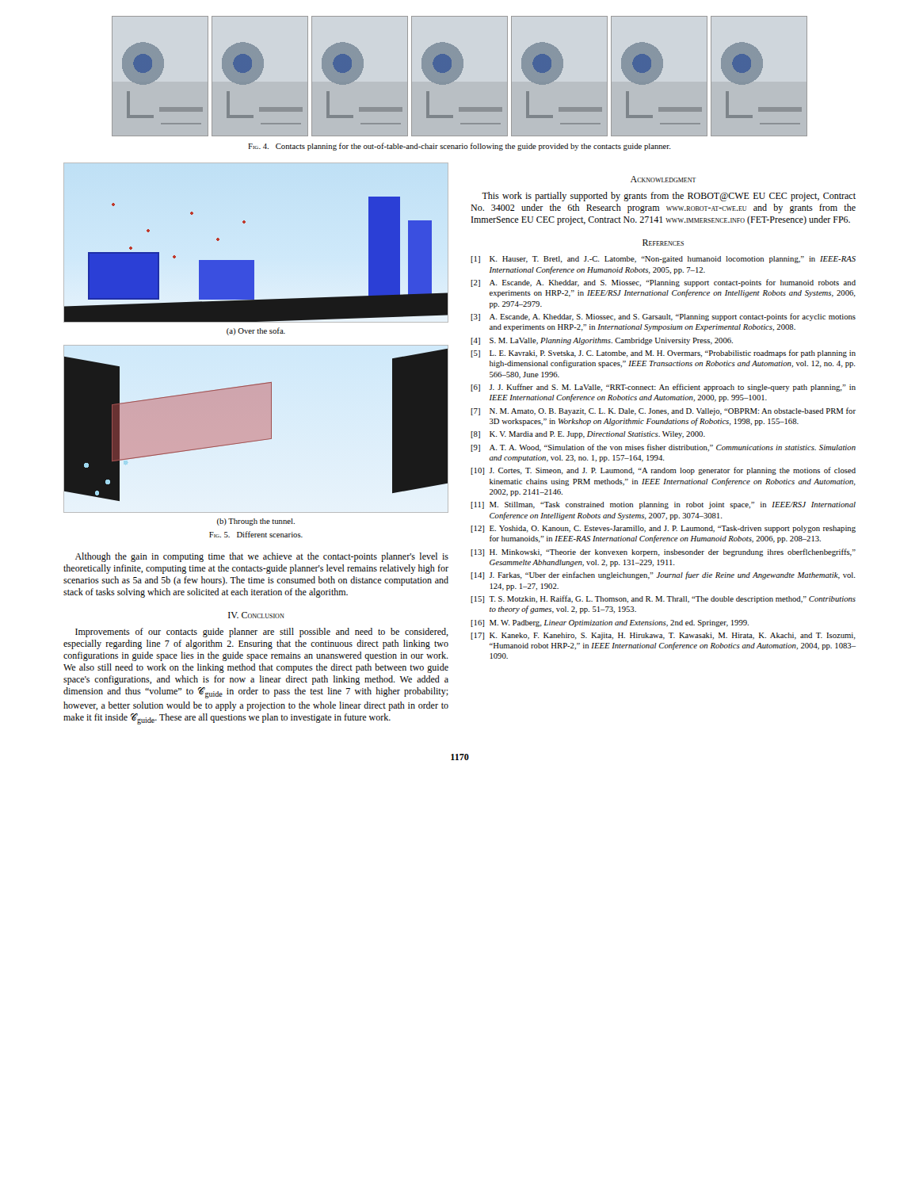Fig. 4. Contacts planning for the out-of-table-and-chair scenario following the guide provided by the contacts guide planner.
(a) Over the sofa.
(b) Through the tunnel.
Fig. 5. Different scenarios.
Although the gain in computing time that we achieve at the contact-points planner's level is theoretically infinite, computing time at the contacts-guide planner's level remains relatively high for scenarios such as 5a and 5b (a few hours). The time is consumed both on distance computation and stack of tasks solving which are solicited at each iteration of the algorithm.
IV. Conclusion
Improvements of our contacts guide planner are still possible and need to be considered, especially regarding line 7 of algorithm 2. Ensuring that the continuous direct path linking two configurations in guide space lies in the guide space remains an unanswered question in our work. We also still need to work on the linking method that computes the direct path between two guide space's configurations, and which is for now a linear direct path linking method. We added a dimension and thus “volume” to 𝒞guide in order to pass the test line 7 with higher probability; however, a better solution would be to apply a projection to the whole linear direct path in order to make it fit inside 𝒞guide. These are all questions we plan to investigate in future work.
Acknowledgment
This work is partially supported by grants from the ROBOT@CWE EU CEC project, Contract No. 34002 under the 6th Research program www.robot-at-cwe.eu and by grants from the ImmerSence EU CEC project, Contract No. 27141 www.immersence.info (FET-Presence) under FP6.
References
K. Hauser, T. Bretl, and J.-C. Latombe, “Non-gaited humanoid locomotion planning,” in IEEE-RAS International Conference on Humanoid Robots, 2005, pp. 7–12.
A. Escande, A. Kheddar, and S. Miossec, “Planning support contact-points for humanoid robots and experiments on HRP-2,” in IEEE/RSJ International Conference on Intelligent Robots and Systems, 2006, pp. 2974–2979.
A. Escande, A. Kheddar, S. Miossec, and S. Garsault, “Planning support contact-points for acyclic motions and experiments on HRP-2,” in International Symposium on Experimental Robotics, 2008.
S. M. LaValle, Planning Algorithms. Cambridge University Press, 2006.
L. E. Kavraki, P. Svetska, J. C. Latombe, and M. H. Overmars, “Probabilistic roadmaps for path planning in high-dimensional configuration spaces,” IEEE Transactions on Robotics and Automation, vol. 12, no. 4, pp. 566–580, June 1996.
J. J. Kuffner and S. M. LaValle, “RRT-connect: An efficient approach to single-query path planning,” in IEEE International Conference on Robotics and Automation, 2000, pp. 995–1001.
N. M. Amato, O. B. Bayazit, C. L. K. Dale, C. Jones, and D. Vallejo, “OBPRM: An obstacle-based PRM for 3D workspaces,” in Workshop on Algorithmic Foundations of Robotics, 1998, pp. 155–168.
K. V. Mardia and P. E. Jupp, Directional Statistics. Wiley, 2000.
A. T. A. Wood, “Simulation of the von mises fisher distribution,” Communications in statistics. Simulation and computation, vol. 23, no. 1, pp. 157–164, 1994.
J. Cortes, T. Simeon, and J. P. Laumond, “A random loop generator for planning the motions of closed kinematic chains using PRM methods,” in IEEE International Conference on Robotics and Automation, 2002, pp. 2141–2146.
M. Stillman, “Task constrained motion planning in robot joint space,” in IEEE/RSJ International Conference on Intelligent Robots and Systems, 2007, pp. 3074–3081.
E. Yoshida, O. Kanoun, C. Esteves-Jaramillo, and J. P. Laumond, “Task-driven support polygon reshaping for humanoids,” in IEEE-RAS International Conference on Humanoid Robots, 2006, pp. 208–213.
H. Minkowski, “Theorie der konvexen korpern, insbesonder der begrundung ihres oberflchenbegriffs,” Gesammelte Abhandlungen, vol. 2, pp. 131–229, 1911.
J. Farkas, “Uber der einfachen ungleichungen,” Journal fuer die Reine und Angewandte Mathematik, vol. 124, pp. 1–27, 1902.
T. S. Motzkin, H. Raiffa, G. L. Thomson, and R. M. Thrall, “The double description method,” Contributions to theory of games, vol. 2, pp. 51–73, 1953.
M. W. Padberg, Linear Optimization and Extensions, 2nd ed. Springer, 1999.
K. Kaneko, F. Kanehiro, S. Kajita, H. Hirukawa, T. Kawasaki, M. Hirata, K. Akachi, and T. Isozumi, “Humanoid robot HRP-2,” in IEEE International Conference on Robotics and Automation, 2004, pp. 1083–1090.
1170